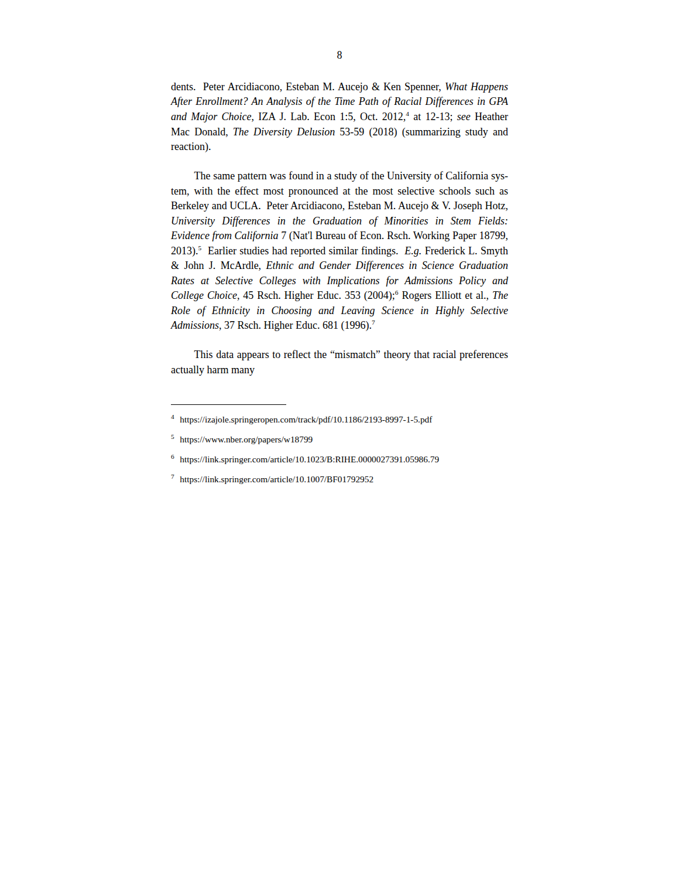8
dents. Peter Arcidiacono, Esteban M. Aucejo & Ken Spenner, What Happens After Enrollment? An Analysis of the Time Path of Racial Differences in GPA and Major Choice, IZA J. Lab. Econ 1:5, Oct. 2012,4 at 12-13; see Heather Mac Donald, The Diversity Delusion 53-59 (2018) (summarizing study and reaction).
The same pattern was found in a study of the University of California system, with the effect most pronounced at the most selective schools such as Berkeley and UCLA. Peter Arcidiacono, Esteban M. Aucejo & V. Joseph Hotz, University Differences in the Graduation of Minorities in Stem Fields: Evidence from California 7 (Nat'l Bureau of Econ. Rsch. Working Paper 18799, 2013).5 Earlier studies had reported similar findings. E.g. Frederick L. Smyth & John J. McArdle, Ethnic and Gender Differences in Science Graduation Rates at Selective Colleges with Implications for Admissions Policy and College Choice, 45 Rsch. Higher Educ. 353 (2004);6 Rogers Elliott et al., The Role of Ethnicity in Choosing and Leaving Science in Highly Selective Admissions, 37 Rsch. Higher Educ. 681 (1996).7
This data appears to reflect the “mismatch” theory that racial preferences actually harm many
4https://izajole.springeropen.com/track/pdf/10.1186/2193-8997-1-5.pdf
5https://www.nber.org/papers/w18799
6https://link.springer.com/article/10.1023/B:RIHE.0000027391.05986.79
7https://link.springer.com/article/10.1007/BF01792952